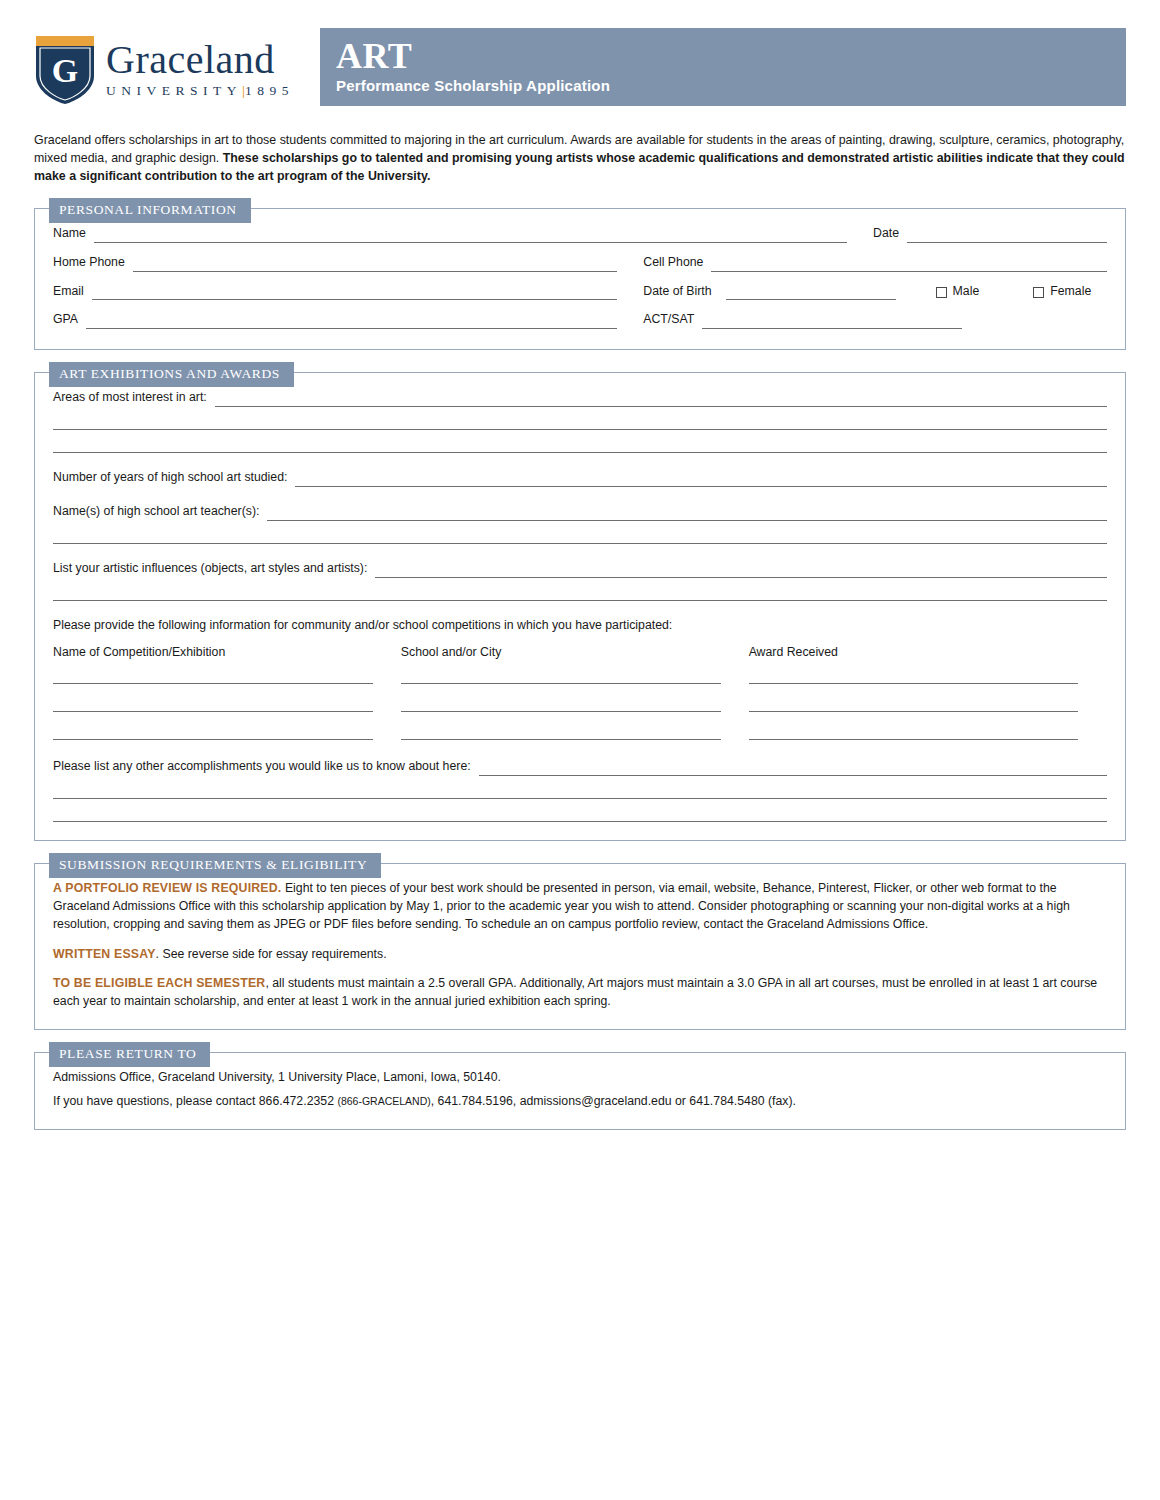G
Graceland
UNIVERSITY|1895
ART
Performance Scholarship Application
Graceland offers scholarships in art to those students committed to majoring in the art curriculum. Awards are available for students in the areas of painting, drawing, sculpture, ceramics, photography, mixed media, and graphic design. These scholarships go to talented and promising young artists whose academic qualifications and demonstrated artistic abilities indicate that they could make a significant contribution to the art program of the University.
Personal Information
Name
Date
Home Phone
Cell Phone
Email
Date of Birth Male Female
GPA
ACT/SAT
Art Exhibitions and Awards
Areas of most interest in art:
Number of years of high school art studied:
Name(s) of high school art teacher(s):
List your artistic influences (objects, art styles and artists):
Please provide the following information for community and/or school competitions in which you have participated:
| Name of Competition/Exhibition | School and/or City | Award Received |
| --- | --- | --- |
Please list any other accomplishments you would like us to know about here:
Submission Requirements & Eligibility
A PORTFOLIO REVIEW IS REQUIRED. Eight to ten pieces of your best work should be presented in person, via email, website, Behance, Pinterest, Flicker, or other web format to the Graceland Admissions Office with this scholarship application by May 1, prior to the academic year you wish to attend. Consider photographing or scanning your non-digital works at a high resolution, cropping and saving them as JPEG or PDF files before sending. To schedule an on campus portfolio review, contact the Graceland Admissions Office.
WRITTEN ESSAY. See reverse side for essay requirements.
TO BE ELIGIBLE EACH SEMESTER, all students must maintain a 2.5 overall GPA. Additionally, Art majors must maintain a 3.0 GPA in all art courses, must be enrolled in at least 1 art course each year to maintain scholarship, and enter at least 1 work in the annual juried exhibition each spring.
Please Return To
Admissions Office, Graceland University, 1 University Place, Lamoni, Iowa, 50140.
If you have questions, please contact 866.472.2352 (866-GRACELAND), 641.784.5196, admissions@graceland.edu or 641.784.5480 (fax).